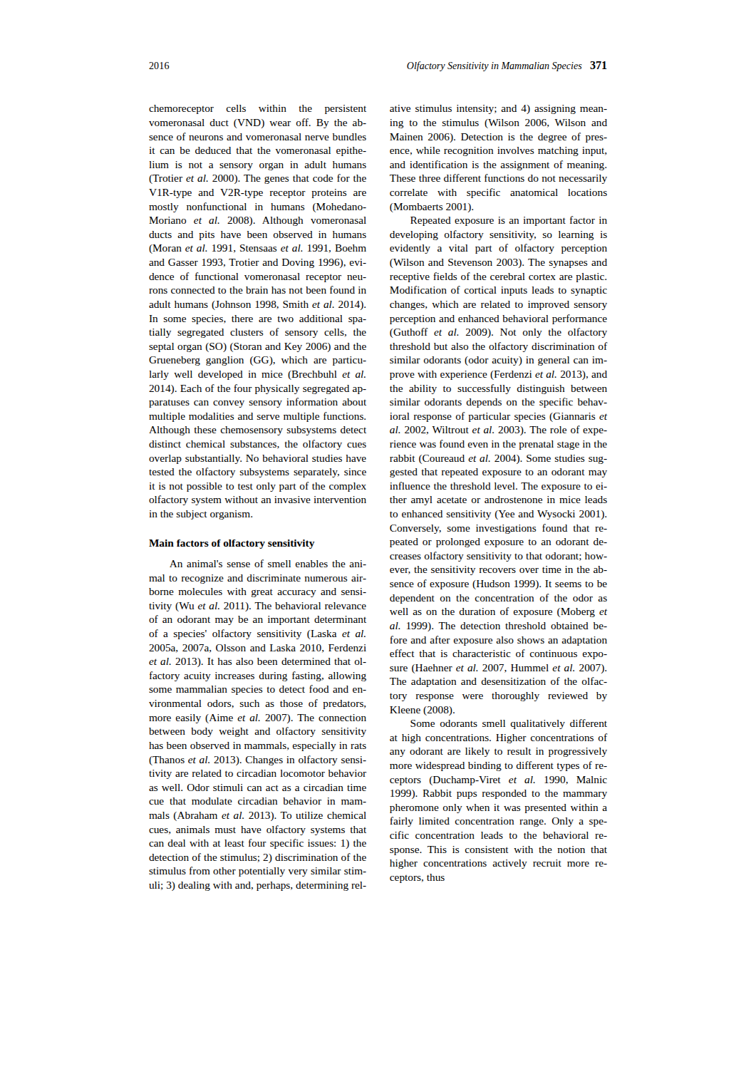2016
Olfactory Sensitivity in Mammalian Species371
chemoreceptor cells within the persistent vomeronasal duct (VND) wear off. By the absence of neurons and vomeronasal nerve bundles it can be deduced that the vomeronasal epithelium is not a sensory organ in adult humans (Trotier et al. 2000). The genes that code for the V1R-type and V2R-type receptor proteins are mostly nonfunctional in humans (Mohedano-Moriano et al. 2008). Although vomeronasal ducts and pits have been observed in humans (Moran et al. 1991, Stensaas et al. 1991, Boehm and Gasser 1993, Trotier and Doving 1996), evidence of functional vomeronasal receptor neurons connected to the brain has not been found in adult humans (Johnson 1998, Smith et al. 2014). In some species, there are two additional spatially segregated clusters of sensory cells, the septal organ (SO) (Storan and Key 2006) and the Grueneberg ganglion (GG), which are particularly well developed in mice (Brechbuhl et al. 2014). Each of the four physically segregated apparatuses can convey sensory information about multiple modalities and serve multiple functions. Although these chemosensory subsystems detect distinct chemical substances, the olfactory cues overlap substantially. No behavioral studies have tested the olfactory subsystems separately, since it is not possible to test only part of the complex olfactory system without an invasive intervention in the subject organism.
Main factors of olfactory sensitivity
An animal's sense of smell enables the animal to recognize and discriminate numerous airborne molecules with great accuracy and sensitivity (Wu et al. 2011). The behavioral relevance of an odorant may be an important determinant of a species' olfactory sensitivity (Laska et al. 2005a, 2007a, Olsson and Laska 2010, Ferdenzi et al. 2013). It has also been determined that olfactory acuity increases during fasting, allowing some mammalian species to detect food and environmental odors, such as those of predators, more easily (Aime et al. 2007). The connection between body weight and olfactory sensitivity has been observed in mammals, especially in rats (Thanos et al. 2013). Changes in olfactory sensitivity are related to circadian locomotor behavior as well. Odor stimuli can act as a circadian time cue that modulate circadian behavior in mammals (Abraham et al. 2013). To utilize chemical cues, animals must have olfactory systems that can deal with at least four specific issues: 1) the detection of the stimulus; 2) discrimination of the stimulus from other potentially very similar stimuli; 3) dealing with and, perhaps, determining relative stimulus intensity; and 4) assigning meaning to the stimulus (Wilson 2006, Wilson and Mainen 2006). Detection is the degree of presence, while recognition involves matching input, and identification is the assignment of meaning. These three different functions do not necessarily correlate with specific anatomical locations (Mombaerts 2001).
Repeated exposure is an important factor in developing olfactory sensitivity, so learning is evidently a vital part of olfactory perception (Wilson and Stevenson 2003). The synapses and receptive fields of the cerebral cortex are plastic. Modification of cortical inputs leads to synaptic changes, which are related to improved sensory perception and enhanced behavioral performance (Guthoff et al. 2009). Not only the olfactory threshold but also the olfactory discrimination of similar odorants (odor acuity) in general can improve with experience (Ferdenzi et al. 2013), and the ability to successfully distinguish between similar odorants depends on the specific behavioral response of particular species (Giannaris et al. 2002, Wiltrout et al. 2003). The role of experience was found even in the prenatal stage in the rabbit (Coureaud et al. 2004). Some studies suggested that repeated exposure to an odorant may influence the threshold level. The exposure to either amyl acetate or androstenone in mice leads to enhanced sensitivity (Yee and Wysocki 2001). Conversely, some investigations found that repeated or prolonged exposure to an odorant decreases olfactory sensitivity to that odorant; however, the sensitivity recovers over time in the absence of exposure (Hudson 1999). It seems to be dependent on the concentration of the odor as well as on the duration of exposure (Moberg et al. 1999). The detection threshold obtained before and after exposure also shows an adaptation effect that is characteristic of continuous exposure (Haehner et al. 2007, Hummel et al. 2007). The adaptation and desensitization of the olfactory response were thoroughly reviewed by Kleene (2008).
Some odorants smell qualitatively different at high concentrations. Higher concentrations of any odorant are likely to result in progressively more widespread binding to different types of receptors (Duchamp-Viret et al. 1990, Malnic 1999). Rabbit pups responded to the mammary pheromone only when it was presented within a fairly limited concentration range. Only a specific concentration leads to the behavioral response. This is consistent with the notion that higher concentrations actively recruit more receptors, thus